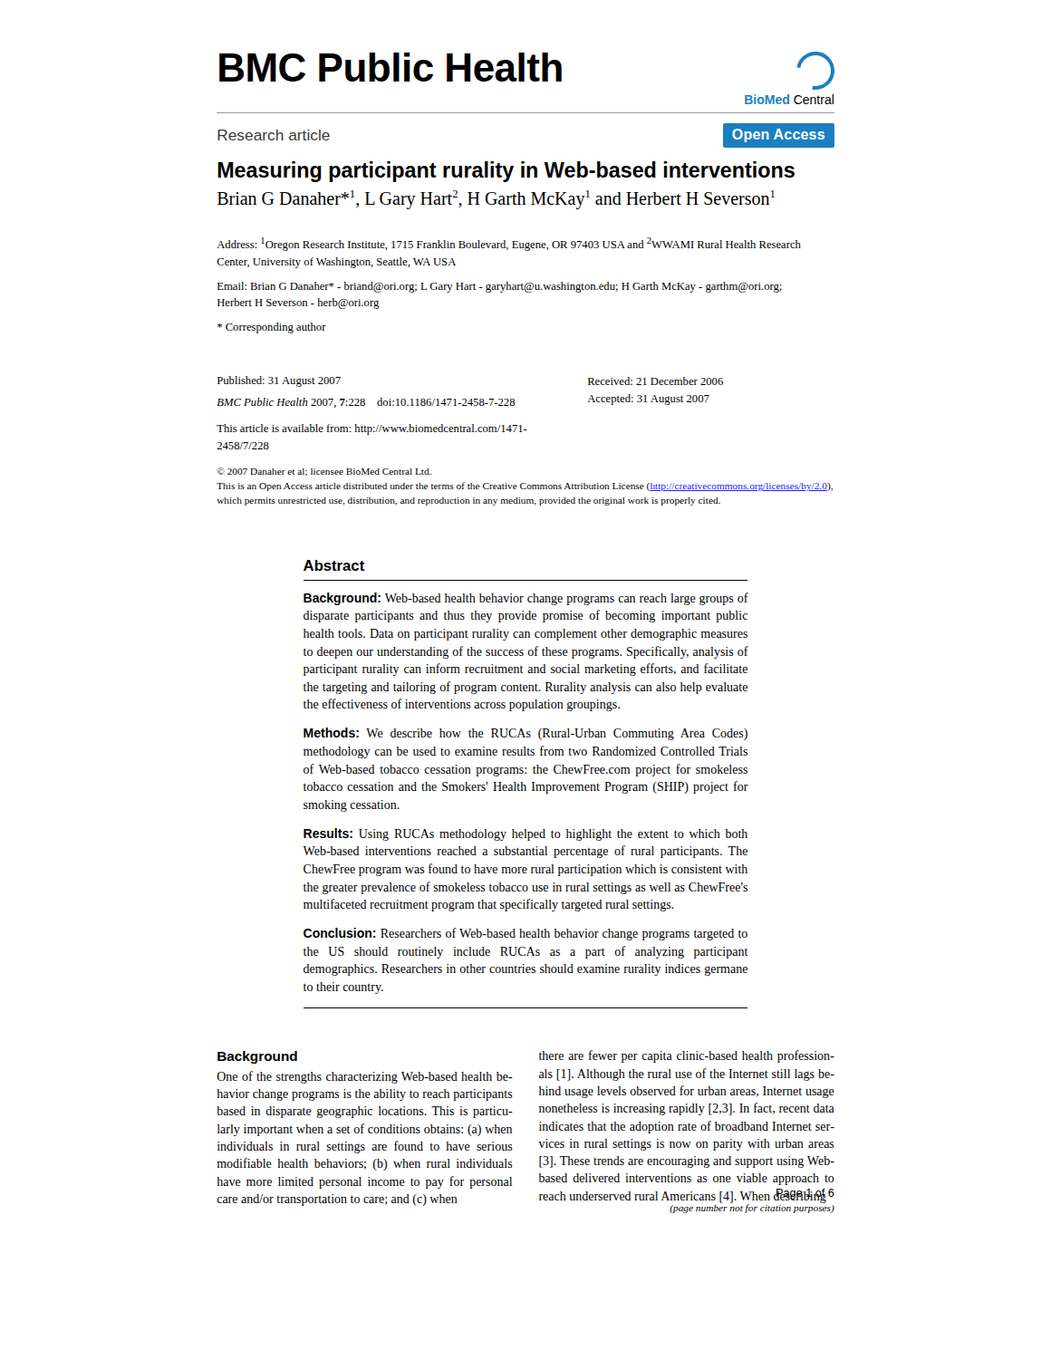BMC Public Health
BioMed Central
Research article
Open Access
Measuring participant rurality in Web-based interventions
Brian G Danaher*1, L Gary Hart2, H Garth McKay1 and Herbert H Severson1
Address: 1Oregon Research Institute, 1715 Franklin Boulevard, Eugene, OR 97403 USA and 2WWAMI Rural Health Research Center, University of Washington, Seattle, WA USA
Email: Brian G Danaher* - briand@ori.org; L Gary Hart - garyhart@u.washington.edu; H Garth McKay - garthm@ori.org;
Herbert H Severson - herb@ori.org
* Corresponding author
Published: 31 August 2007
BMC Public Health 2007, 7:228 doi:10.1186/1471-2458-7-228
This article is available from: http://www.biomedcentral.com/1471-2458/7/228
Received: 21 December 2006
Accepted: 31 August 2007
© 2007 Danaher et al; licensee BioMed Central Ltd.
This is an Open Access article distributed under the terms of the Creative Commons Attribution License (http://creativecommons.org/licenses/by/2.0), which permits unrestricted use, distribution, and reproduction in any medium, provided the original work is properly cited.
Abstract
Background: Web-based health behavior change programs can reach large groups of disparate participants and thus they provide promise of becoming important public health tools. Data on participant rurality can complement other demographic measures to deepen our understanding of the success of these programs. Specifically, analysis of participant rurality can inform recruitment and social marketing efforts, and facilitate the targeting and tailoring of program content. Rurality analysis can also help evaluate the effectiveness of interventions across population groupings.
Methods: We describe how the RUCAs (Rural-Urban Commuting Area Codes) methodology can be used to examine results from two Randomized Controlled Trials of Web-based tobacco cessation programs: the ChewFree.com project for smokeless tobacco cessation and the Smokers' Health Improvement Program (SHIP) project for smoking cessation.
Results: Using RUCAs methodology helped to highlight the extent to which both Web-based interventions reached a substantial percentage of rural participants. The ChewFree program was found to have more rural participation which is consistent with the greater prevalence of smokeless tobacco use in rural settings as well as ChewFree's multifaceted recruitment program that specifically targeted rural settings.
Conclusion: Researchers of Web-based health behavior change programs targeted to the US should routinely include RUCAs as a part of analyzing participant demographics. Researchers in other countries should examine rurality indices germane to their country.
Background
One of the strengths characterizing Web-based health behavior change programs is the ability to reach participants based in disparate geographic locations. This is particularly important when a set of conditions obtains: (a) when individuals in rural settings are found to have serious modifiable health behaviors; (b) when rural individuals have more limited personal income to pay for personal care and/or transportation to care; and (c) when
there are fewer per capita clinic-based health professionals [1]. Although the rural use of the Internet still lags behind usage levels observed for urban areas, Internet usage nonetheless is increasing rapidly [2,3]. In fact, recent data indicates that the adoption rate of broadband Internet services in rural settings is now on parity with urban areas [3]. These trends are encouraging and support using Web-based delivered interventions as one viable approach to reach underserved rural Americans [4]. When describing
Page 1 of 6
(page number not for citation purposes)